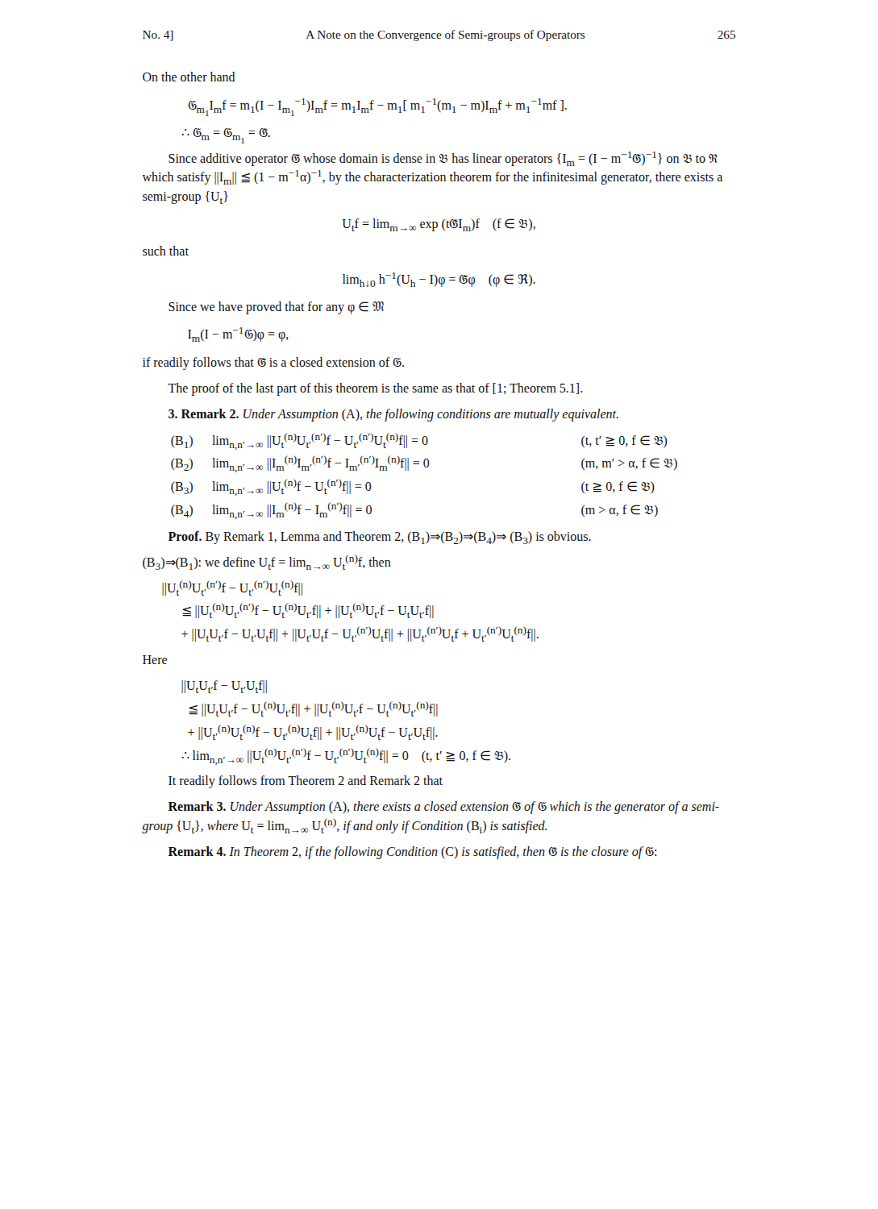No. 4]
A Note on the Convergence of Semi-groups of Operators
265
On the other hand
𝔊m1Imf = m1(I − Im1−1)Imf = m1Imf − m1[ m1−1(m1 − m)Imf + m1−1mf ].
𝔊m = 𝔊m1 = 𝔊̃.
Since additive operator 𝔊̃ whose domain is dense in 𝔅 has linear operators {Im = (I − m−1𝔊̃)−1} on 𝔅 to ℜ which satisfy ||Im|| ≦ (1 − m−1α)−1, by the characterization theorem for the infinitesimal generator, there exists a semi-group {Ut}
Utf = limm→∞ exp (t𝔊̃Im)f (f ∈ 𝔅),
such that
limh↓0 h−1(Uh − I)φ = 𝔊̃φ (φ ∈ ℜ).
Since we have proved that for any φ ∈ 𝔐
Im(I − m−1𝔊)φ = φ,
if readily follows that 𝔊̃ is a closed extension of 𝔊.
The proof of the last part of this theorem is the same as that of [1; Theorem 5.1].
3. Remark 2. Under Assumption (A), the following conditions are mutually equivalent.
(B1) limn,n′→∞ ||Ut(n)Ut′(n′)f − Ut′(n′)Ut(n)f|| = 0(t, t′ ≧ 0, f ∈ 𝔅)
(B2) limn,n′→∞ ||Im(n)Im′(n′)f − Im′(n′)Im(n)f|| = 0(m, m′ > α, f ∈ 𝔅)
(B3) limn,n′→∞ ||Ut(n)f − Ut(n′)f|| = 0(t ≧ 0, f ∈ 𝔅)
(B4) limn,n′→∞ ||Im(n)f − Im(n′)f|| = 0(m > α, f ∈ 𝔅)
Proof. By Remark 1, Lemma and Theorem 2, (B1)⇒(B2)⇒(B4)⇒ (B3) is obvious.
(B3)⇒(B1): we define Utf = limn→∞ Ut(n)f, then
||Ut(n)Ut′(n′)f − Ut′(n′)Ut(n)f||
≦ ||Ut(n)Ut′(n′)f − Ut(n)Ut′f|| + ||Ut(n)Ut′f − UtUt′f||
+ ||UtUt′f − Ut′Utf|| + ||Ut′Utf − Ut′(n′)Utf|| + ||Ut′(n′)Utf + Ut′(n′)Ut(n)f||.
Here
||UtUt′f − Ut′Utf||
≦ ||UtUt′f − Ut(n)Ut′f|| + ||Ut(n)Ut′f − Ut(n)Ut′(n)f||
+ ||Ut′(n)Ut(n)f − Ut′(n)Utf|| + ||Ut′(n)Utf − Ut′Utf||.
limn,n′→∞ ||Ut(n)Ut′(n′)f − Ut′(n′)Ut(n)f|| = 0 (t, t′ ≧ 0, f ∈ 𝔅).
It readily follows from Theorem 2 and Remark 2 that
Remark 3. Under Assumption (A), there exists a closed extension 𝔊̃ of 𝔊 which is the generator of a semi-group {Ut}, where Ut = limn→∞ Ut(n), if and only if Condition (Bi) is satisfied.
Remark 4. In Theorem 2, if the following Condition (C) is satisfied, then 𝔊̃ is the closure of 𝔊: